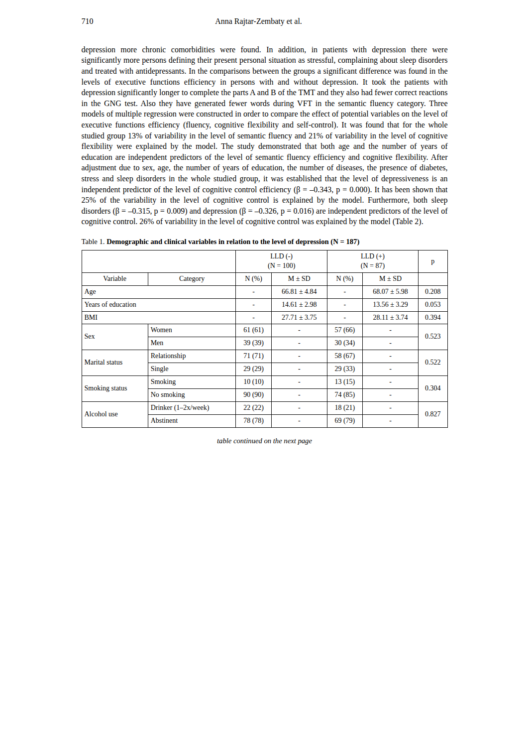710
Anna Rajtar-Zembaty et al.
depression more chronic comorbidities were found. In addition, in patients with depression there were significantly more persons defining their present personal situation as stressful, complaining about sleep disorders and treated with antidepressants. In the comparisons between the groups a significant difference was found in the levels of executive functions efficiency in persons with and without depression. It took the patients with depression significantly longer to complete the parts A and B of the TMT and they also had fewer correct reactions in the GNG test. Also they have generated fewer words during VFT in the semantic fluency category. Three models of multiple regression were constructed in order to compare the effect of potential variables on the level of executive functions efficiency (fluency, cognitive flexibility and self-control). It was found that for the whole studied group 13% of variability in the level of semantic fluency and 21% of variability in the level of cognitive flexibility were explained by the model. The study demonstrated that both age and the number of years of education are independent predictors of the level of semantic fluency efficiency and cognitive flexibility. After adjustment due to sex, age, the number of years of education, the number of diseases, the presence of diabetes, stress and sleep disorders in the whole studied group, it was established that the level of depressiveness is an independent predictor of the level of cognitive control efficiency (β = –0.343, p = 0.000). It has been shown that 25% of the variability in the level of cognitive control is explained by the model. Furthermore, both sleep disorders (β = –0.315, p = 0.009) and depression (β = –0.326, p = 0.016) are independent predictors of the level of cognitive control. 26% of variability in the level of cognitive control was explained by the model (Table 2).
Table 1. Demographic and clinical variables in relation to the level of depression (N = 187)
| | LLD (-) (N = 100) | LLD (+) (N = 87) | p |
| --- | --- | --- | --- |
| Variable | Category | N (%) | M ± SD | N (%) | M ± SD |
| Age | - | 66.81 ± 4.84 | - | 68.07 ± 5.98 | 0.208 |
| Years of education | - | 14.61 ± 2.98 | - | 13.56 ± 3.29 | 0.053 |
| BMI | - | 27.71 ± 3.75 | - | 28.11 ± 3.74 | 0.394 |
| Sex | Women | 61 (61) | - | 57 (66) | - | 0.523 |
| Men | 39 (39) | - | 30 (34) | - |
| Marital status | Relationship | 71 (71) | - | 58 (67) | - | 0.522 |
| Single | 29 (29) | - | 29 (33) | - |
| Smoking status | Smoking | 10 (10) | - | 13 (15) | - | 0.304 |
| No smoking | 90 (90) | - | 74 (85) | - |
| Alcohol use | Drinker (1–2x/week) | 22 (22) | - | 18 (21) | - | 0.827 |
| Abstinent | 78 (78) | - | 69 (79) | - |
table continued on the next page